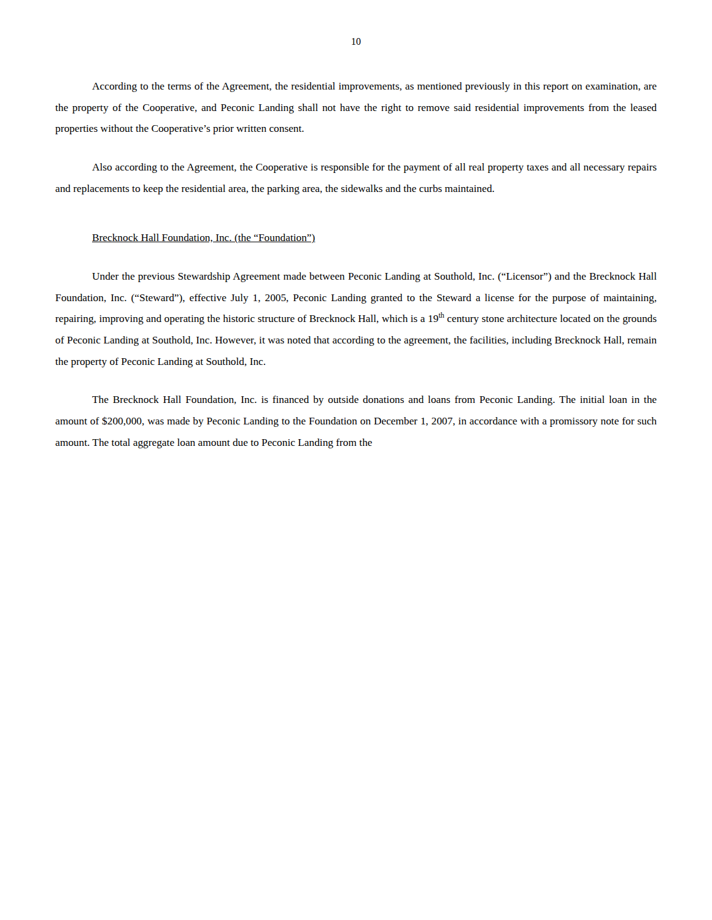10
According to the terms of the Agreement, the residential improvements, as mentioned previously in this report on examination, are the property of the Cooperative, and Peconic Landing shall not have the right to remove said residential improvements from the leased properties without the Cooperative’s prior written consent.
Also according to the Agreement, the Cooperative is responsible for the payment of all real property taxes and all necessary repairs and replacements to keep the residential area, the parking area, the sidewalks and the curbs maintained.
Brecknock Hall Foundation, Inc. (the “Foundation”)
Under the previous Stewardship Agreement made between Peconic Landing at Southold, Inc. (“Licensor”) and the Brecknock Hall Foundation, Inc. (“Steward”), effective July 1, 2005, Peconic Landing granted to the Steward a license for the purpose of maintaining, repairing, improving and operating the historic structure of Brecknock Hall, which is a 19th century stone architecture located on the grounds of Peconic Landing at Southold, Inc. However, it was noted that according to the agreement, the facilities, including Brecknock Hall, remain the property of Peconic Landing at Southold, Inc.
The Brecknock Hall Foundation, Inc. is financed by outside donations and loans from Peconic Landing. The initial loan in the amount of $200,000, was made by Peconic Landing to the Foundation on December 1, 2007, in accordance with a promissory note for such amount. The total aggregate loan amount due to Peconic Landing from the